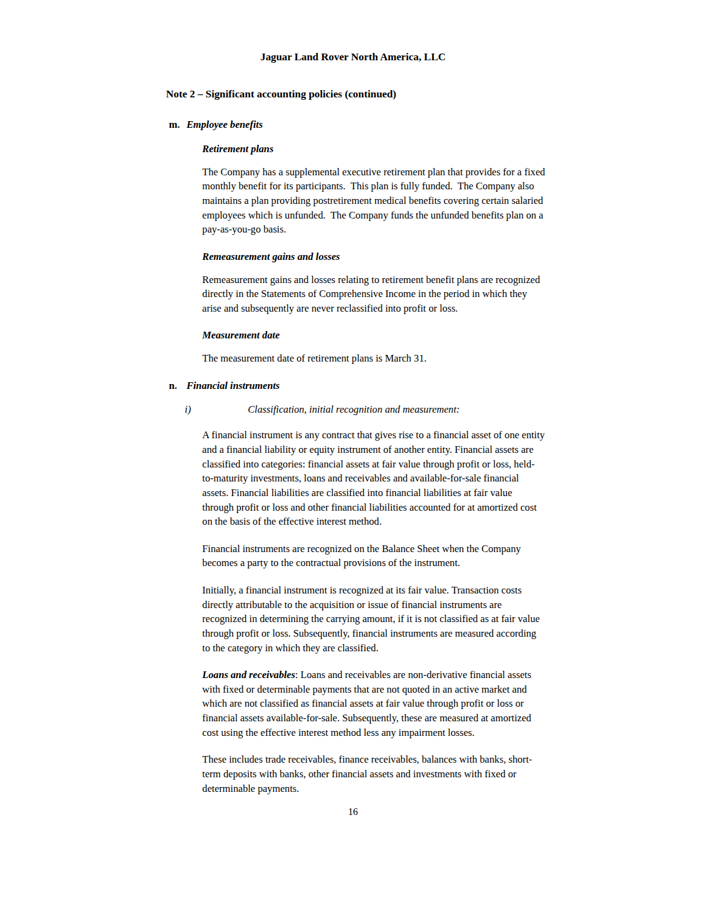Jaguar Land Rover North America, LLC
Note 2 – Significant accounting policies (continued)
m. Employee benefits
Retirement plans
The Company has a supplemental executive retirement plan that provides for a fixed monthly benefit for its participants. This plan is fully funded. The Company also maintains a plan providing postretirement medical benefits covering certain salaried employees which is unfunded. The Company funds the unfunded benefits plan on a pay-as-you-go basis.
Remeasurement gains and losses
Remeasurement gains and losses relating to retirement benefit plans are recognized directly in the Statements of Comprehensive Income in the period in which they arise and subsequently are never reclassified into profit or loss.
Measurement date
The measurement date of retirement plans is March 31.
n. Financial instruments
i) Classification, initial recognition and measurement:
A financial instrument is any contract that gives rise to a financial asset of one entity and a financial liability or equity instrument of another entity. Financial assets are classified into categories: financial assets at fair value through profit or loss, held-to-maturity investments, loans and receivables and available-for-sale financial assets. Financial liabilities are classified into financial liabilities at fair value through profit or loss and other financial liabilities accounted for at amortized cost on the basis of the effective interest method.
Financial instruments are recognized on the Balance Sheet when the Company becomes a party to the contractual provisions of the instrument.
Initially, a financial instrument is recognized at its fair value. Transaction costs directly attributable to the acquisition or issue of financial instruments are recognized in determining the carrying amount, if it is not classified as at fair value through profit or loss. Subsequently, financial instruments are measured according to the category in which they are classified.
Loans and receivables: Loans and receivables are non-derivative financial assets with fixed or determinable payments that are not quoted in an active market and which are not classified as financial assets at fair value through profit or loss or financial assets available-for-sale. Subsequently, these are measured at amortized cost using the effective interest method less any impairment losses.
These includes trade receivables, finance receivables, balances with banks, short-term deposits with banks, other financial assets and investments with fixed or determinable payments.
16